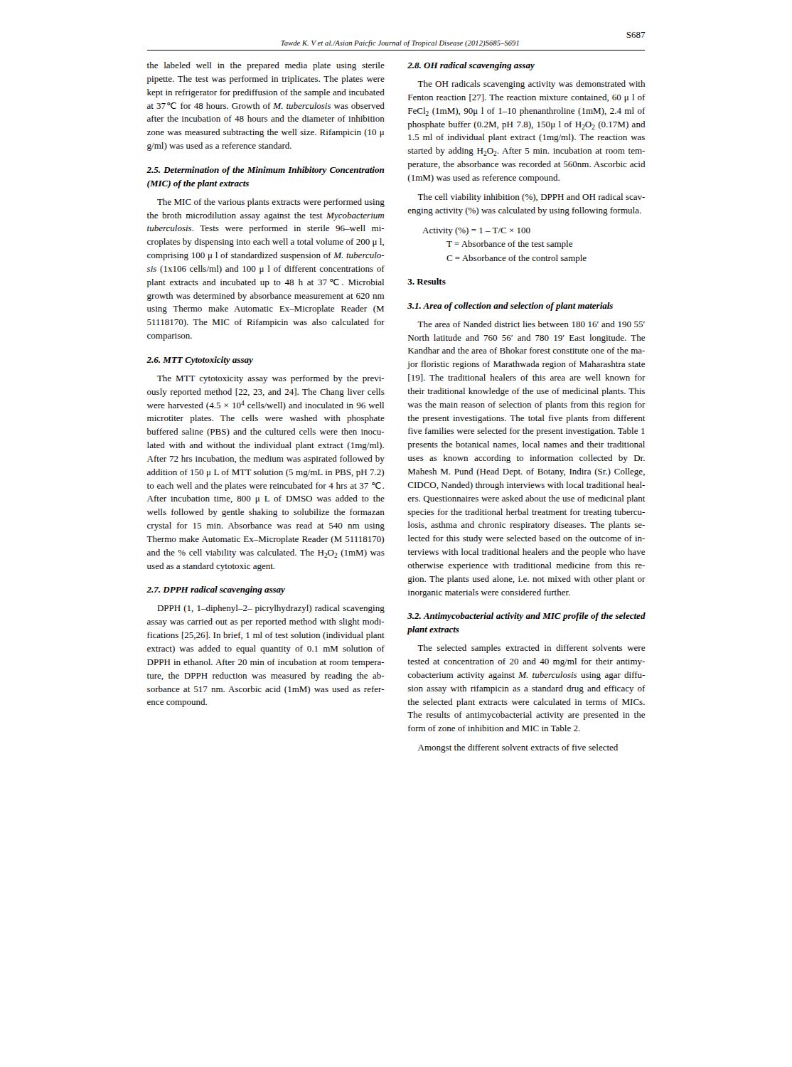S687
Tawde K. V et al./Asian Paicfic Journal of Tropical Disease (2012)S685–S691
the labeled well in the prepared media plate using sterile pipette. The test was performed in triplicates. The plates were kept in refrigerator for prediffusion of the sample and incubated at 37℃ for 48 hours. Growth of M. tuberculosis was observed after the incubation of 48 hours and the diameter of inhibition zone was measured subtracting the well size. Rifampicin (10 μ g/ml) was used as a reference standard.
2.5. Determination of the Minimum Inhibitory Concentration (MIC) of the plant extracts
The MIC of the various plants extracts were performed using the broth microdilution assay against the test Mycobacterium tuberculosis. Tests were performed in sterile 96–well microplates by dispensing into each well a total volume of 200 μ l, comprising 100 μ l of standardized suspension of M. tuberculosis (1x106 cells/ml) and 100 μ l of different concentrations of plant extracts and incubated up to 48 h at 37℃. Microbial growth was determined by absorbance measurement at 620 nm using Thermo make Automatic Ex–Microplate Reader (M 51118170). The MIC of Rifampicin was also calculated for comparison.
2.6. MTT Cytotoxicity assay
The MTT cytotoxicity assay was performed by the previously reported method [22, 23, and 24]. The Chang liver cells were harvested (4.5 × 104 cells/well) and inoculated in 96 well microtiter plates. The cells were washed with phosphate buffered saline (PBS) and the cultured cells were then inoculated with and without the individual plant extract (1mg/ml). After 72 hrs incubation, the medium was aspirated followed by addition of 150 μ L of MTT solution (5 mg/mL in PBS, pH 7.2) to each well and the plates were reincubated for 4 hrs at 37 ℃. After incubation time, 800 μ L of DMSO was added to the wells followed by gentle shaking to solubilize the formazan crystal for 15 min. Absorbance was read at 540 nm using Thermo make Automatic Ex–Microplate Reader (M 51118170) and the % cell viability was calculated. The H2O2 (1mM) was used as a standard cytotoxic agent.
2.7. DPPH radical scavenging assay
DPPH (1, 1–diphenyl–2– picrylhydrazyl) radical scavenging assay was carried out as per reported method with slight modifications [25,26]. In brief, 1 ml of test solution (individual plant extract) was added to equal quantity of 0.1 mM solution of DPPH in ethanol. After 20 min of incubation at room temperature, the DPPH reduction was measured by reading the absorbance at 517 nm. Ascorbic acid (1mM) was used as reference compound.
2.8. OH radical scavenging assay
The OH radicals scavenging activity was demonstrated with Fenton reaction [27]. The reaction mixture contained, 60 μ l of FeCl2 (1mM), 90μ l of 1–10 phenanthroline (1mM), 2.4 ml of phosphate buffer (0.2M, pH 7.8), 150μ l of H2O2 (0.17M) and 1.5 ml of individual plant extract (1mg/ml). The reaction was started by adding H2O2. After 5 min. incubation at room temperature, the absorbance was recorded at 560nm. Ascorbic acid (1mM) was used as reference compound.
The cell viability inhibition (%), DPPH and OH radical scavenging activity (%) was calculated by using following formula.
Activity (%) = 1 – T/C × 100 T = Absorbance of the test sample C = Absorbance of the control sample
3. Results
3.1. Area of collection and selection of plant materials
The area of Nanded district lies between 180 16′ and 190 55′ North latitude and 760 56′ and 780 19′ East longitude. The Kandhar and the area of Bhokar forest constitute one of the major floristic regions of Marathwada region of Maharashtra state [19]. The traditional healers of this area are well known for their traditional knowledge of the use of medicinal plants. This was the main reason of selection of plants from this region for the present investigations. The total five plants from different five families were selected for the present investigation. Table 1 presents the botanical names, local names and their traditional uses as known according to information collected by Dr. Mahesh M. Pund (Head Dept. of Botany, Indira (Sr.) College, CIDCO, Nanded) through interviews with local traditional healers. Questionnaires were asked about the use of medicinal plant species for the traditional herbal treatment for treating tuberculosis, asthma and chronic respiratory diseases. The plants selected for this study were selected based on the outcome of interviews with local traditional healers and the people who have otherwise experience with traditional medicine from this region. The plants used alone, i.e. not mixed with other plant or inorganic materials were considered further.
3.2. Antimycobacterial activity and MIC profile of the selected plant extracts
The selected samples extracted in different solvents were tested at concentration of 20 and 40 mg/ml for their antimycobacterium activity against M. tuberculosis using agar diffusion assay with rifampicin as a standard drug and efficacy of the selected plant extracts were calculated in terms of MICs. The results of antimycobacterial activity are presented in the form of zone of inhibition and MIC in Table 2.
Amongst the different solvent extracts of five selected